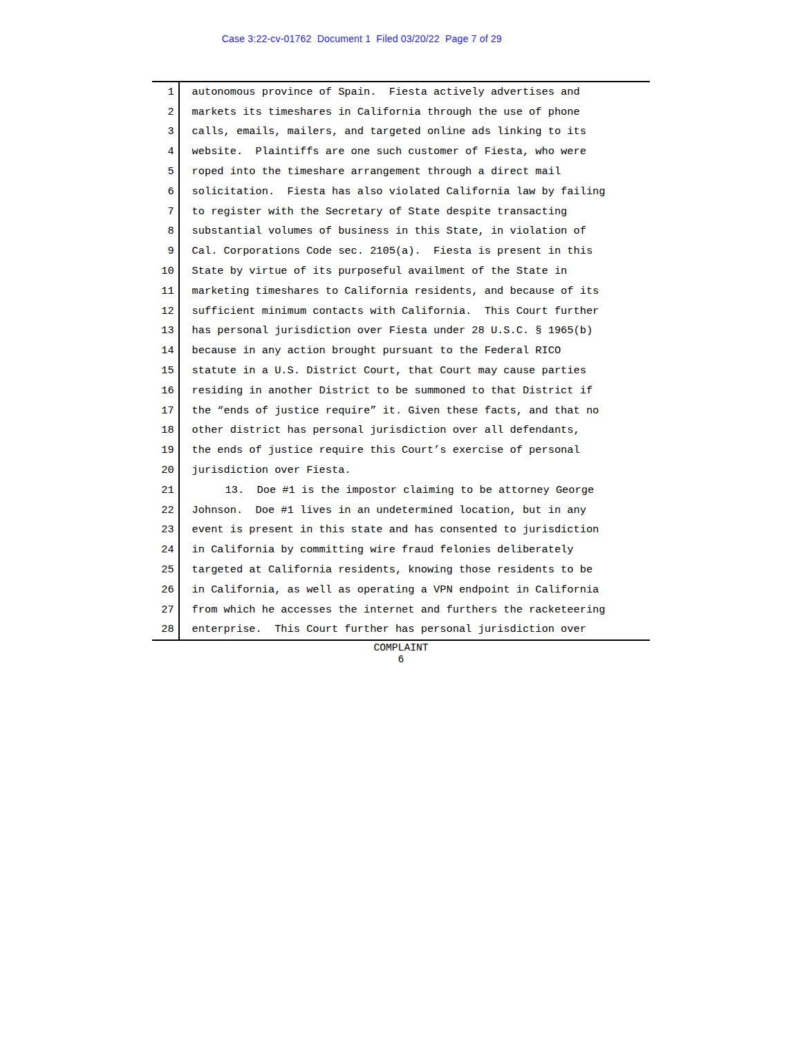Case 3:22-cv-01762 Document 1 Filed 03/20/22 Page 7 of 29
1
2
3
4
5
6
7
8
9
10
11
12
13
14
15
16
17
18
19
20
21
22
23
24
25
26
27
28
autonomous province of Spain. Fiesta actively advertises and
markets its timeshares in California through the use of phone
calls, emails, mailers, and targeted online ads linking to its
website. Plaintiffs are one such customer of Fiesta, who were
roped into the timeshare arrangement through a direct mail
solicitation. Fiesta has also violated California law by failing
to register with the Secretary of State despite transacting
substantial volumes of business in this State, in violation of
Cal. Corporations Code sec. 2105(a). Fiesta is present in this
State by virtue of its purposeful availment of the State in
marketing timeshares to California residents, and because of its
sufficient minimum contacts with California. This Court further
has personal jurisdiction over Fiesta under 28 U.S.C. § 1965(b)
because in any action brought pursuant to the Federal RICO
statute in a U.S. District Court, that Court may cause parties
residing in another District to be summoned to that District if
the “ends of justice require” it. Given these facts, and that no
other district has personal jurisdiction over all defendants,
the ends of justice require this Court’s exercise of personal
jurisdiction over Fiesta.
13. Doe #1 is the impostor claiming to be attorney George
Johnson. Doe #1 lives in an undetermined location, but in any
event is present in this state and has consented to jurisdiction
in California by committing wire fraud felonies deliberately
targeted at California residents, knowing those residents to be
in California, as well as operating a VPN endpoint in California
from which he accesses the internet and furthers the racketeering
enterprise. This Court further has personal jurisdiction over
COMPLAINT
6